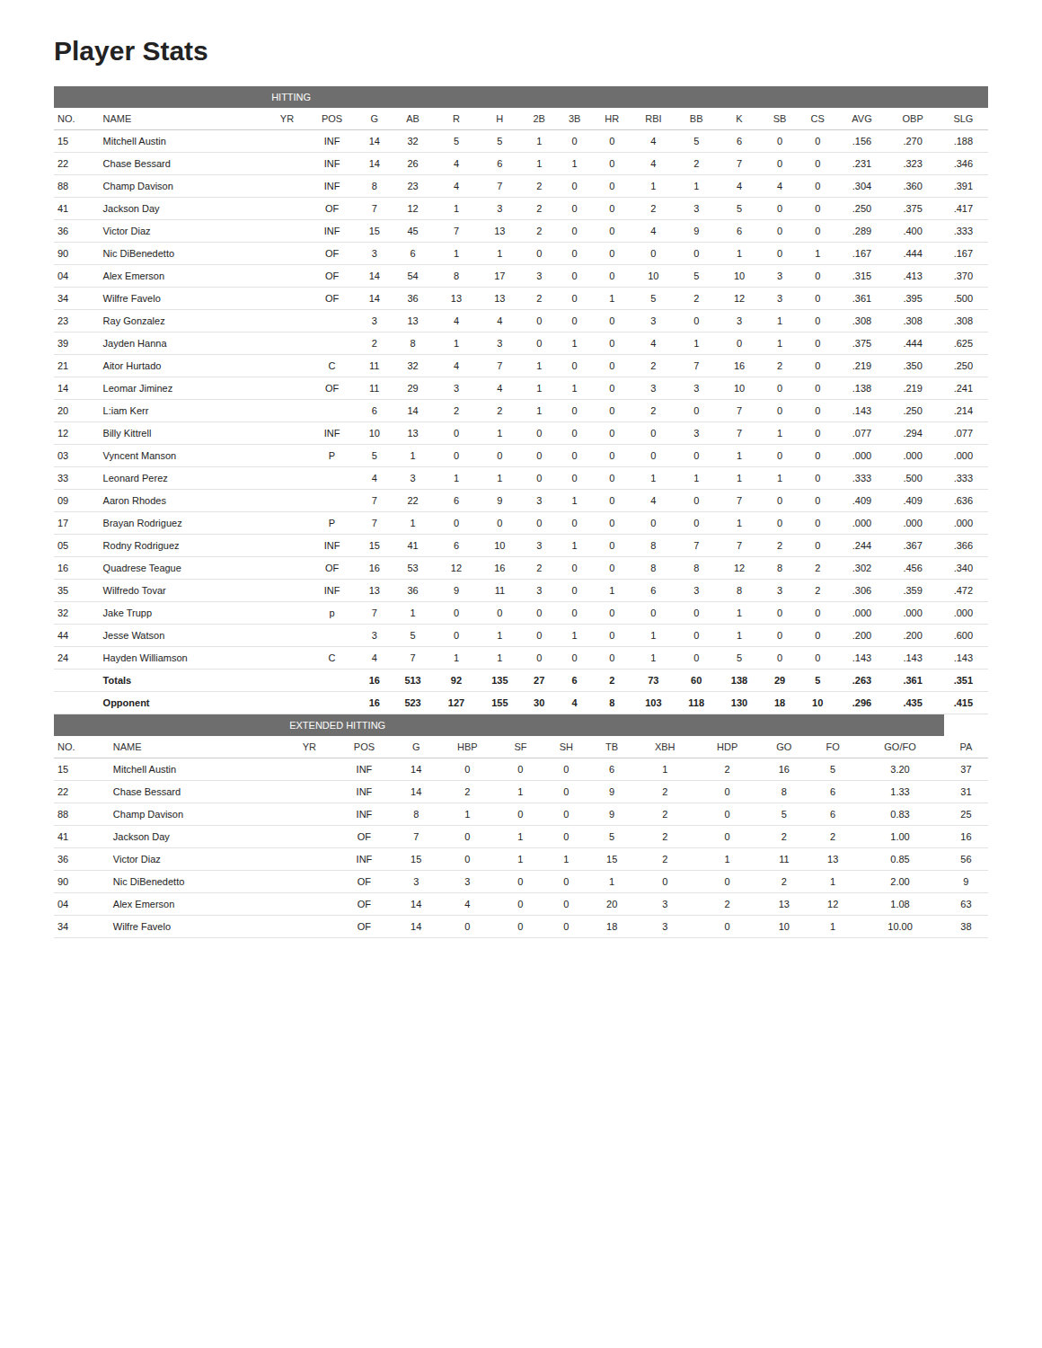Player Stats
| | HITTING |
| --- | --- |
| NO. | NAME | YR | POS | G | AB | R | H | 2B | 3B | HR | RBI | BB | K | SB | CS | AVG | OBP | SLG |
| 15 | Mitchell Austin | | INF | 14 | 32 | 5 | 5 | 1 | 0 | 0 | 4 | 5 | 6 | 0 | 0 | .156 | .270 | .188 |
| 22 | Chase Bessard | | INF | 14 | 26 | 4 | 6 | 1 | 1 | 0 | 4 | 2 | 7 | 0 | 0 | .231 | .323 | .346 |
| 88 | Champ Davison | | INF | 8 | 23 | 4 | 7 | 2 | 0 | 0 | 1 | 1 | 4 | 4 | 0 | .304 | .360 | .391 |
| 41 | Jackson Day | | OF | 7 | 12 | 1 | 3 | 2 | 0 | 0 | 2 | 3 | 5 | 0 | 0 | .250 | .375 | .417 |
| 36 | Victor Diaz | | INF | 15 | 45 | 7 | 13 | 2 | 0 | 0 | 4 | 9 | 6 | 0 | 0 | .289 | .400 | .333 |
| 90 | Nic DiBenedetto | | OF | 3 | 6 | 1 | 1 | 0 | 0 | 0 | 0 | 0 | 1 | 0 | 1 | .167 | .444 | .167 |
| 04 | Alex Emerson | | OF | 14 | 54 | 8 | 17 | 3 | 0 | 0 | 10 | 5 | 10 | 3 | 0 | .315 | .413 | .370 |
| 34 | Wilfre Favelo | | OF | 14 | 36 | 13 | 13 | 2 | 0 | 1 | 5 | 2 | 12 | 3 | 0 | .361 | .395 | .500 |
| 23 | Ray Gonzalez | | | 3 | 13 | 4 | 4 | 0 | 0 | 0 | 3 | 0 | 3 | 1 | 0 | .308 | .308 | .308 |
| 39 | Jayden Hanna | | | 2 | 8 | 1 | 3 | 0 | 1 | 0 | 4 | 1 | 0 | 1 | 0 | .375 | .444 | .625 |
| 21 | Aitor Hurtado | | C | 11 | 32 | 4 | 7 | 1 | 0 | 0 | 2 | 7 | 16 | 2 | 0 | .219 | .350 | .250 |
| 14 | Leomar Jiminez | | OF | 11 | 29 | 3 | 4 | 1 | 1 | 0 | 3 | 3 | 10 | 0 | 0 | .138 | .219 | .241 |
| 20 | L:iam Kerr | | | 6 | 14 | 2 | 2 | 1 | 0 | 0 | 2 | 0 | 7 | 0 | 0 | .143 | .250 | .214 |
| 12 | Billy Kittrell | | INF | 10 | 13 | 0 | 1 | 0 | 0 | 0 | 0 | 3 | 7 | 1 | 0 | .077 | .294 | .077 |
| 03 | Vyncent Manson | | P | 5 | 1 | 0 | 0 | 0 | 0 | 0 | 0 | 0 | 1 | 0 | 0 | .000 | .000 | .000 |
| 33 | Leonard Perez | | | 4 | 3 | 1 | 1 | 0 | 0 | 0 | 1 | 1 | 1 | 1 | 0 | .333 | .500 | .333 |
| 09 | Aaron Rhodes | | | 7 | 22 | 6 | 9 | 3 | 1 | 0 | 4 | 0 | 7 | 0 | 0 | .409 | .409 | .636 |
| 17 | Brayan Rodriguez | | P | 7 | 1 | 0 | 0 | 0 | 0 | 0 | 0 | 0 | 1 | 0 | 0 | .000 | .000 | .000 |
| 05 | Rodny Rodriguez | | INF | 15 | 41 | 6 | 10 | 3 | 1 | 0 | 8 | 7 | 7 | 2 | 0 | .244 | .367 | .366 |
| 16 | Quadrese Teague | | OF | 16 | 53 | 12 | 16 | 2 | 0 | 0 | 8 | 8 | 12 | 8 | 2 | .302 | .456 | .340 |
| 35 | Wilfredo Tovar | | INF | 13 | 36 | 9 | 11 | 3 | 0 | 1 | 6 | 3 | 8 | 3 | 2 | .306 | .359 | .472 |
| 32 | Jake Trupp | | p | 7 | 1 | 0 | 0 | 0 | 0 | 0 | 0 | 0 | 1 | 0 | 0 | .000 | .000 | .000 |
| 44 | Jesse Watson | | | 3 | 5 | 0 | 1 | 0 | 1 | 0 | 1 | 0 | 1 | 0 | 0 | .200 | .200 | .600 |
| 24 | Hayden Williamson | | C | 4 | 7 | 1 | 1 | 0 | 0 | 0 | 1 | 0 | 5 | 0 | 0 | .143 | .143 | .143 |
| | Totals | | | 16 | 513 | 92 | 135 | 27 | 6 | 2 | 73 | 60 | 138 | 29 | 5 | .263 | .361 | .351 |
| | Opponent | | | 16 | 523 | 127 | 155 | 30 | 4 | 8 | 103 | 118 | 130 | 18 | 10 | .296 | .435 | .415 |
| | EXTENDED HITTING |
| --- | --- |
| NO. | NAME | YR | POS | G | HBP | SF | SH | TB | XBH | HDP | GO | FO | GO/FO | PA |
| 15 | Mitchell Austin | | INF | 14 | 0 | 0 | 0 | 6 | 1 | 2 | 16 | 5 | 3.20 | 37 |
| 22 | Chase Bessard | | INF | 14 | 2 | 1 | 0 | 9 | 2 | 0 | 8 | 6 | 1.33 | 31 |
| 88 | Champ Davison | | INF | 8 | 1 | 0 | 0 | 9 | 2 | 0 | 5 | 6 | 0.83 | 25 |
| 41 | Jackson Day | | OF | 7 | 0 | 1 | 0 | 5 | 2 | 0 | 2 | 2 | 1.00 | 16 |
| 36 | Victor Diaz | | INF | 15 | 0 | 1 | 1 | 15 | 2 | 1 | 11 | 13 | 0.85 | 56 |
| 90 | Nic DiBenedetto | | OF | 3 | 3 | 0 | 0 | 1 | 0 | 0 | 2 | 1 | 2.00 | 9 |
| 04 | Alex Emerson | | OF | 14 | 4 | 0 | 0 | 20 | 3 | 2 | 13 | 12 | 1.08 | 63 |
| 34 | Wilfre Favelo | | OF | 14 | 0 | 0 | 0 | 18 | 3 | 0 | 10 | 1 | 10.00 | 38 |